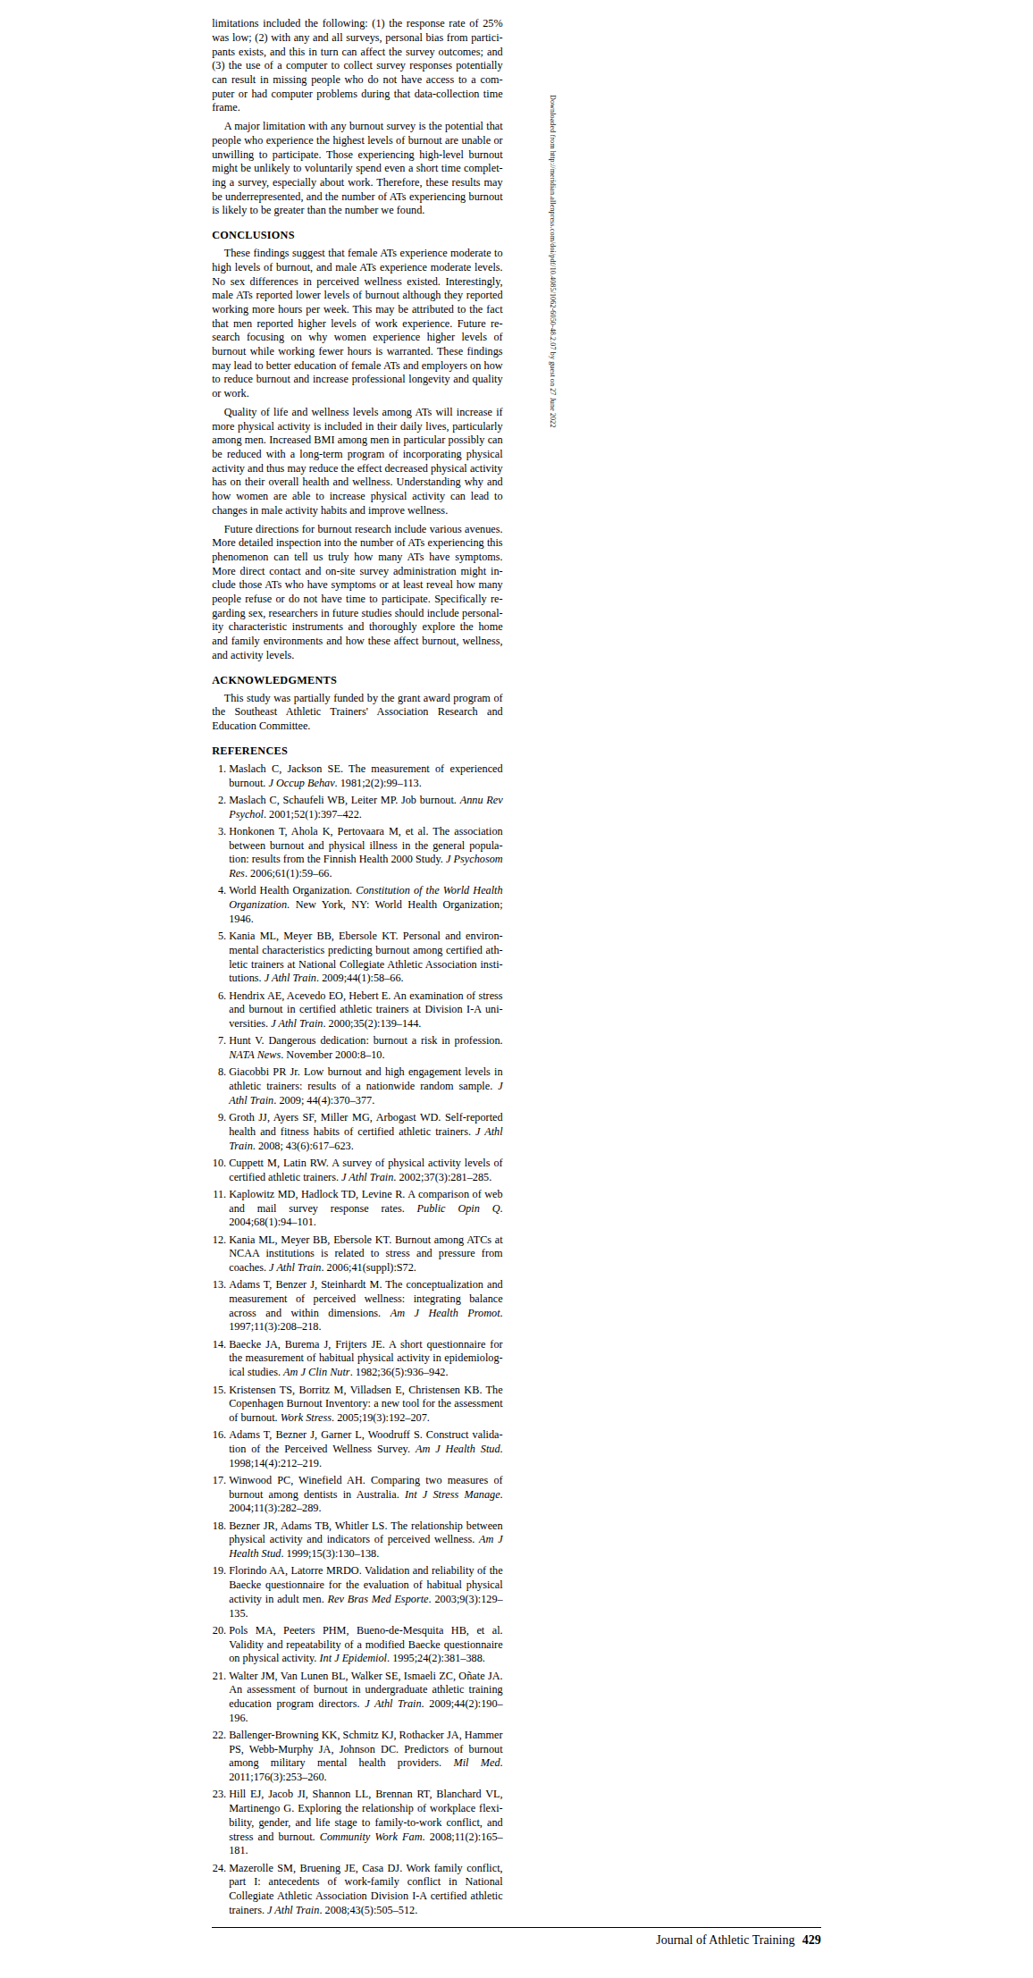Downloaded from http://meridian.allenpress.com/doi/pdf/10.4085/1062-6050-48.2.07 by guest on 27 June 2022
limitations included the following: (1) the response rate of 25% was low; (2) with any and all surveys, personal bias from participants exists, and this in turn can affect the survey outcomes; and (3) the use of a computer to collect survey responses potentially can result in missing people who do not have access to a computer or had computer problems during that data-collection time frame.
A major limitation with any burnout survey is the potential that people who experience the highest levels of burnout are unable or unwilling to participate. Those experiencing high-level burnout might be unlikely to voluntarily spend even a short time completing a survey, especially about work. Therefore, these results may be underrepresented, and the number of ATs experiencing burnout is likely to be greater than the number we found.
Conclusions
These findings suggest that female ATs experience moderate to high levels of burnout, and male ATs experience moderate levels. No sex differences in perceived wellness existed. Interestingly, male ATs reported lower levels of burnout although they reported working more hours per week. This may be attributed to the fact that men reported higher levels of work experience. Future research focusing on why women experience higher levels of burnout while working fewer hours is warranted. These findings may lead to better education of female ATs and employers on how to reduce burnout and increase professional longevity and quality or work.
Quality of life and wellness levels among ATs will increase if more physical activity is included in their daily lives, particularly among men. Increased BMI among men in particular possibly can be reduced with a long-term program of incorporating physical activity and thus may reduce the effect decreased physical activity has on their overall health and wellness. Understanding why and how women are able to increase physical activity can lead to changes in male activity habits and improve wellness.
Future directions for burnout research include various avenues. More detailed inspection into the number of ATs experiencing this phenomenon can tell us truly how many ATs have symptoms. More direct contact and on-site survey administration might include those ATs who have symptoms or at least reveal how many people refuse or do not have time to participate. Specifically regarding sex, researchers in future studies should include personality characteristic instruments and thoroughly explore the home and family environments and how these affect burnout, wellness, and activity levels.
Acknowledgments
This study was partially funded by the grant award program of the Southeast Athletic Trainers' Association Research and Education Committee.
References
Maslach C, Jackson SE. The measurement of experienced burnout. J Occup Behav. 1981;2(2):99–113.
Maslach C, Schaufeli WB, Leiter MP. Job burnout. Annu Rev Psychol. 2001;52(1):397–422.
Honkonen T, Ahola K, Pertovaara M, et al. The association between burnout and physical illness in the general population: results from the Finnish Health 2000 Study. J Psychosom Res. 2006;61(1):59–66.
World Health Organization. Constitution of the World Health Organization. New York, NY: World Health Organization; 1946.
Kania ML, Meyer BB, Ebersole KT. Personal and environmental characteristics predicting burnout among certified athletic trainers at National Collegiate Athletic Association institutions. J Athl Train. 2009;44(1):58–66.
Hendrix AE, Acevedo EO, Hebert E. An examination of stress and burnout in certified athletic trainers at Division I-A universities. J Athl Train. 2000;35(2):139–144.
Hunt V. Dangerous dedication: burnout a risk in profession. NATA News. November 2000:8–10.
Giacobbi PR Jr. Low burnout and high engagement levels in athletic trainers: results of a nationwide random sample. J Athl Train. 2009; 44(4):370–377.
Groth JJ, Ayers SF, Miller MG, Arbogast WD. Self-reported health and fitness habits of certified athletic trainers. J Athl Train. 2008; 43(6):617–623.
Cuppett M, Latin RW. A survey of physical activity levels of certified athletic trainers. J Athl Train. 2002;37(3):281–285.
Kaplowitz MD, Hadlock TD, Levine R. A comparison of web and mail survey response rates. Public Opin Q. 2004;68(1):94–101.
Kania ML, Meyer BB, Ebersole KT. Burnout among ATCs at NCAA institutions is related to stress and pressure from coaches. J Athl Train. 2006;41(suppl):S72.
Adams T, Benzer J, Steinhardt M. The conceptualization and measurement of perceived wellness: integrating balance across and within dimensions. Am J Health Promot. 1997;11(3):208–218.
Baecke JA, Burema J, Frijters JE. A short questionnaire for the measurement of habitual physical activity in epidemiological studies. Am J Clin Nutr. 1982;36(5):936–942.
Kristensen TS, Borritz M, Villadsen E, Christensen KB. The Copenhagen Burnout Inventory: a new tool for the assessment of burnout. Work Stress. 2005;19(3):192–207.
Adams T, Bezner J, Garner L, Woodruff S. Construct validation of the Perceived Wellness Survey. Am J Health Stud. 1998;14(4):212–219.
Winwood PC, Winefield AH. Comparing two measures of burnout among dentists in Australia. Int J Stress Manage. 2004;11(3):282–289.
Bezner JR, Adams TB, Whitler LS. The relationship between physical activity and indicators of perceived wellness. Am J Health Stud. 1999;15(3):130–138.
Florindo AA, Latorre MRDO. Validation and reliability of the Baecke questionnaire for the evaluation of habitual physical activity in adult men. Rev Bras Med Esporte. 2003;9(3):129–135.
Pols MA, Peeters PHM, Bueno-de-Mesquita HB, et al. Validity and repeatability of a modified Baecke questionnaire on physical activity. Int J Epidemiol. 1995;24(2):381–388.
Walter JM, Van Lunen BL, Walker SE, Ismaeli ZC, Oñate JA. An assessment of burnout in undergraduate athletic training education program directors. J Athl Train. 2009;44(2):190–196.
Ballenger-Browning KK, Schmitz KJ, Rothacker JA, Hammer PS, Webb-Murphy JA, Johnson DC. Predictors of burnout among military mental health providers. Mil Med. 2011;176(3):253–260.
Hill EJ, Jacob JI, Shannon LL, Brennan RT, Blanchard VL, Martinengo G. Exploring the relationship of workplace flexibility, gender, and life stage to family-to-work conflict, and stress and burnout. Community Work Fam. 2008;11(2):165–181.
Mazerolle SM, Bruening JE, Casa DJ. Work family conflict, part I: antecedents of work-family conflict in National Collegiate Athletic Association Division I-A certified athletic trainers. J Athl Train. 2008;43(5):505–512.
Journal of Athletic Training429